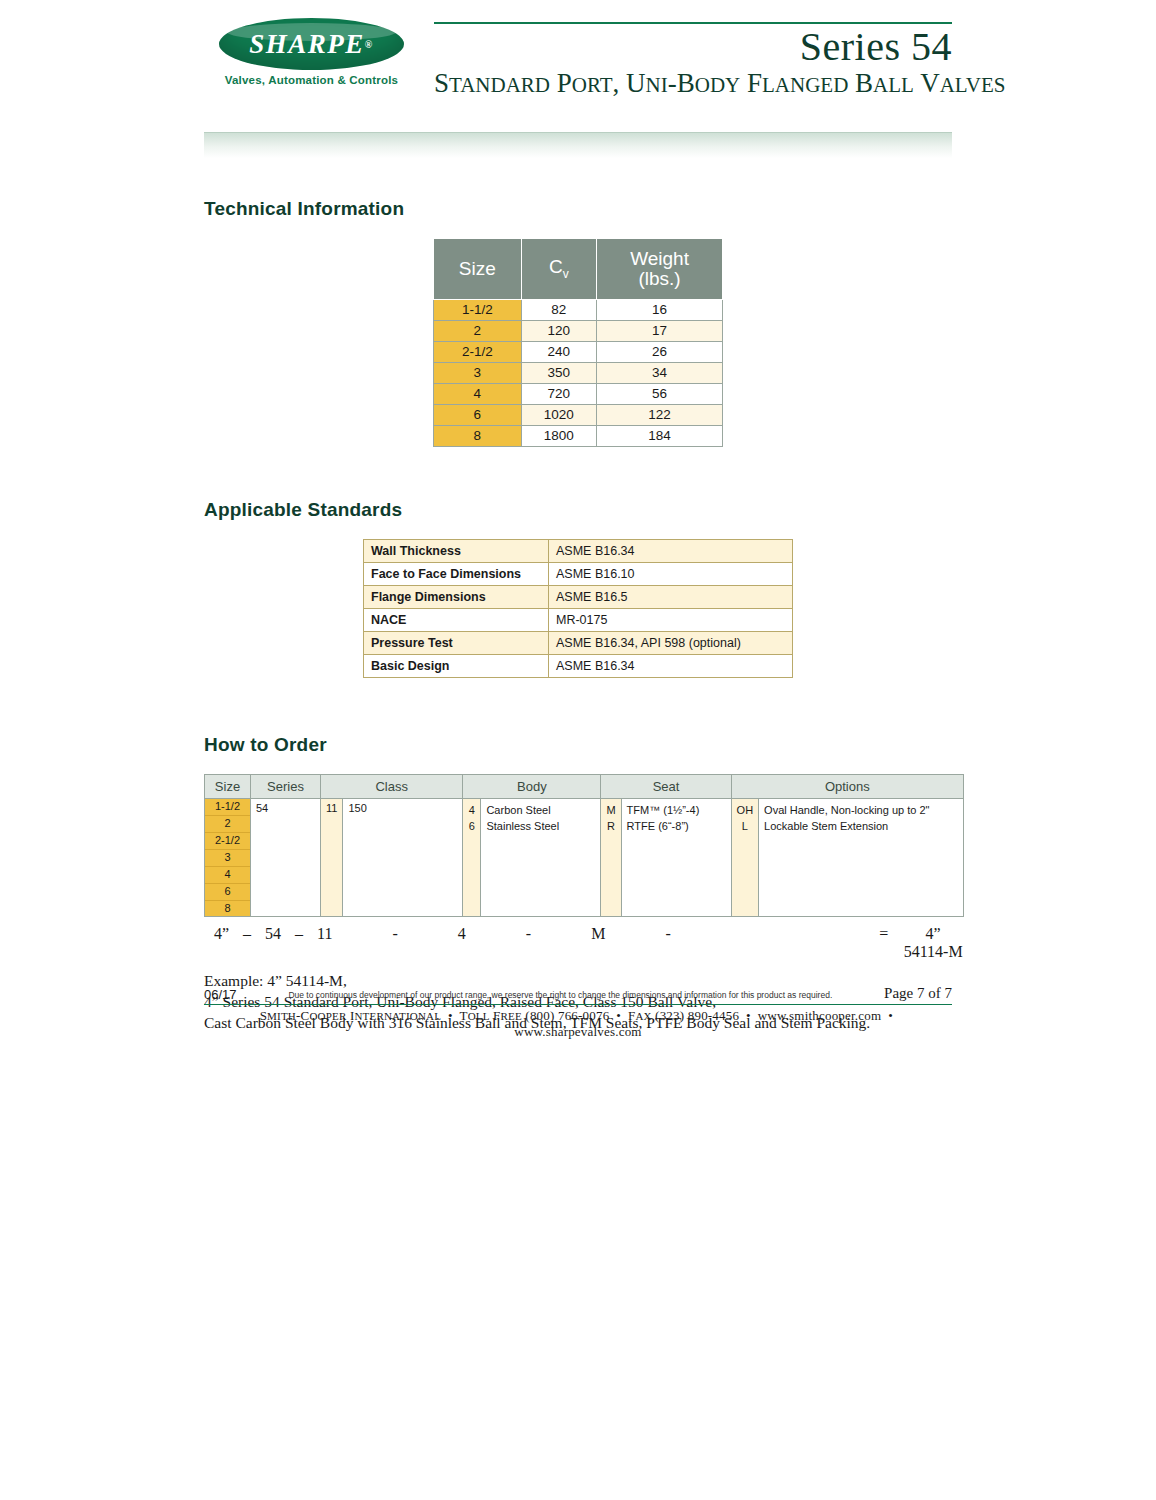SHARPE®
Valves, Automation & Controls
Series 54
STANDARD PORT, UNI-BODY FLANGED BALL VALVES
Technical Information
| Size | C v | Weight (lbs.) |
| --- | --- | --- |
| 1-1/2 | 82 | 16 |
| 2 | 120 | 17 |
| 2-1/2 | 240 | 26 |
| 3 | 350 | 34 |
| 4 | 720 | 56 |
| 6 | 1020 | 122 |
| 8 | 1800 | 184 |
Applicable Standards
| Wall Thickness | ASME B16.34 |
| Face to Face Dimensions | ASME B16.10 |
| Flange Dimensions | ASME B16.5 |
| NACE | MR-0175 |
| Pressure Test | ASME B16.34, API 598 (optional) |
| Basic Design | ASME B16.34 |
How to Order
| Size | Series | Class | Body | Seat | Options |
| --- | --- | --- | --- | --- | --- |
| 1-1/2 2 2-1/2 3 4 6 8 | 54 | 11 | 150 | 4 6 | Carbon Steel Stainless Steel | M R | TFM™ (1½”-4) RTFE (6“-8”) | OH L | Oval Handle, Non-locking up to 2" Lockable Stem Extension |
4” – 54 – 11 - 4 - M - = 4” 54114-M
Example: 4” 54114-M,
4” Series 54 Standard Port, Uni-Body Flanged, Raised Face, Class 150 Ball Valve,
Cast Carbon Steel Body with 316 Stainless Ball and Stem, TFM Seats, PTFE Body Seal and Stem Packing.
06/17
Due to continuous development of our product range, we reserve the right to change the dimensions and information for this product as required.
Page 7 of 7
SMITH-COOPER INTERNATIONAL • TOLL FREE (800) 766-0076 • FAX (323) 890-4456 • www.smithcooper.com • www.sharpevalves.com